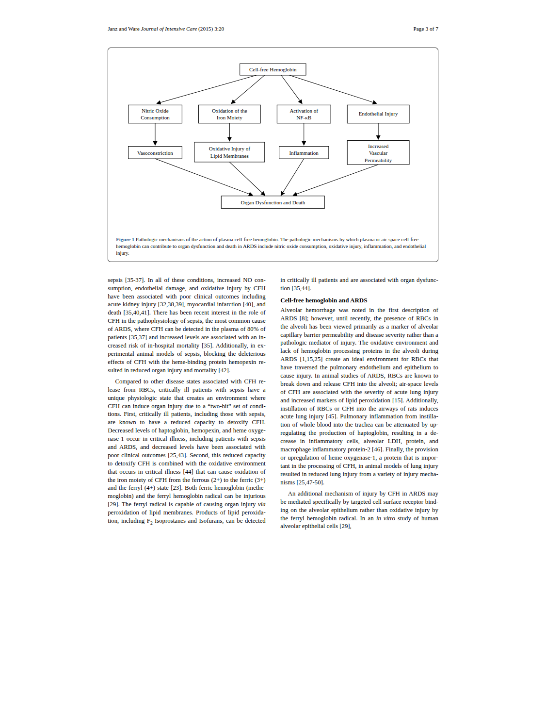Janz and Ware Journal of Intensive Care (2015) 3:20
Page 3 of 7
Cell-free Hemoglobin Nitric Oxide Consumption Oxidation of the Iron Moiety Activation of NF-κB Endothelial Injury Vasoconstriction Oxidative Injury of Lipid Membranes Inflammation Increased Vascular Permeability Organ Dysfunction and Death
Figure 1 Pathologic mechanisms of the action of plasma cell-free hemoglobin. The pathologic mechanisms by which plasma or air-space cell-free hemoglobin can contribute to organ dysfunction and death in ARDS include nitric oxide consumption, oxidative injury, inflammation, and endothelial injury.
sepsis [35-37]. In all of these conditions, increased NO consumption, endothelial damage, and oxidative injury by CFH have been associated with poor clinical outcomes including acute kidney injury [32,38,39], myocardial infarction [40], and death [35,40,41]. There has been recent interest in the role of CFH in the pathophysiology of sepsis, the most common cause of ARDS, where CFH can be detected in the plasma of 80% of patients [35,37] and increased levels are associated with an increased risk of in-hospital mortality [35]. Additionally, in experimental animal models of sepsis, blocking the deleterious effects of CFH with the heme-binding protein hemopexin resulted in reduced organ injury and mortality [42].
Compared to other disease states associated with CFH release from RBCs, critically ill patients with sepsis have a unique physiologic state that creates an environment where CFH can induce organ injury due to a “two-hit” set of conditions. First, critically ill patients, including those with sepsis, are known to have a reduced capacity to detoxify CFH. Decreased levels of haptoglobin, hemopexin, and heme oxygenase-1 occur in critical illness, including patients with sepsis and ARDS, and decreased levels have been associated with poor clinical outcomes [25,43]. Second, this reduced capacity to detoxify CFH is combined with the oxidative environment that occurs in critical illness [44] that can cause oxidation of the iron moiety of CFH from the ferrous (2+) to the ferric (3+) and the ferryl (4+) state [23]. Both ferric hemoglobin (methemoglobin) and the ferryl hemoglobin radical can be injurious [29]. The ferryl radical is capable of causing organ injury via peroxidation of lipid membranes. Products of lipid peroxidation, including F2-Isoprostanes and Isofurans, can be detected in critically ill patients and are associated with organ dysfunction [35,44].
Cell-free hemoglobin and ARDS
Alveolar hemorrhage was noted in the first description of ARDS [8]; however, until recently, the presence of RBCs in the alveoli has been viewed primarily as a marker of alveolar capillary barrier permeability and disease severity rather than a pathologic mediator of injury. The oxidative environment and lack of hemoglobin processing proteins in the alveoli during ARDS [1,15,25] create an ideal environment for RBCs that have traversed the pulmonary endothelium and epithelium to cause injury. In animal studies of ARDS, RBCs are known to break down and release CFH into the alveoli; air-space levels of CFH are associated with the severity of acute lung injury and increased markers of lipid peroxidation [15]. Additionally, instillation of RBCs or CFH into the airways of rats induces acute lung injury [45]. Pulmonary inflammation from instillation of whole blood into the trachea can be attenuated by upregulating the production of haptoglobin, resulting in a decrease in inflammatory cells, alveolar LDH, protein, and macrophage inflammatory protein-2 [46]. Finally, the provision or upregulation of heme oxygenase-1, a protein that is important in the processing of CFH, in animal models of lung injury resulted in reduced lung injury from a variety of injury mechanisms [25,47-50].
An additional mechanism of injury by CFH in ARDS may be mediated specifically by targeted cell surface receptor binding on the alveolar epithelium rather than oxidative injury by the ferryl hemoglobin radical. In an in vitro study of human alveolar epithelial cells [29],